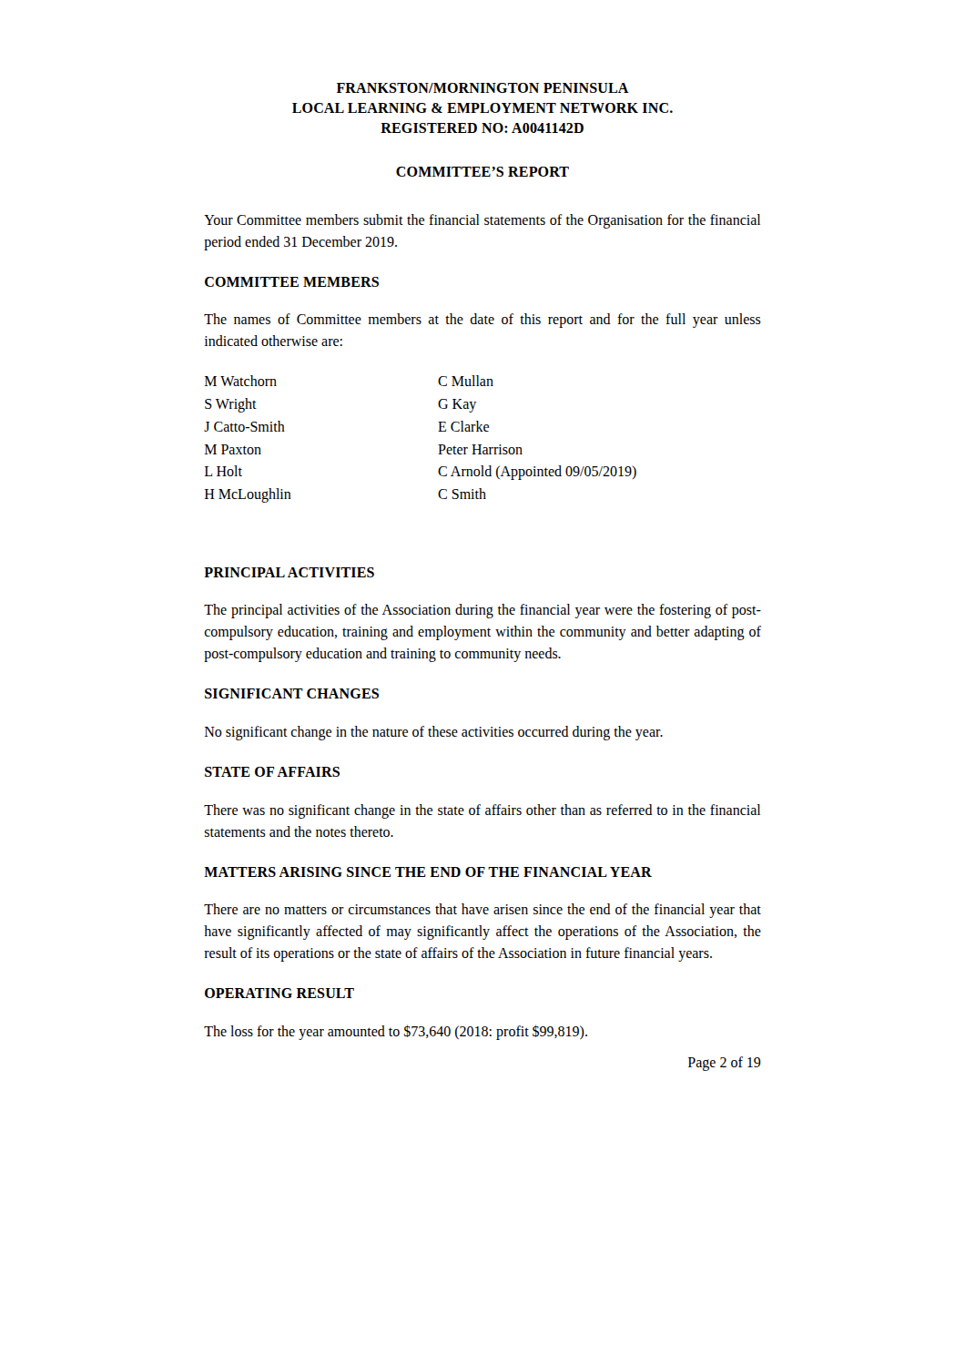Frankston/Mornington Peninsula
Local Learning & Employment Network Inc.
Registered No: A0041142D
Committee’s Report
Your Committee members submit the financial statements of the Organisation for the financial period ended 31 December 2019.
Committee Members
The names of Committee members at the date of this report and for the full year unless indicated otherwise are:
| M Watchorn | C Mullan |
| S Wright | G Kay |
| J Catto-Smith | E Clarke |
| M Paxton | Peter Harrison |
| L Holt | C Arnold (Appointed 09/05/2019) |
| H McLoughlin | C Smith |
Principal Activities
The principal activities of the Association during the financial year were the fostering of post-compulsory education, training and employment within the community and better adapting of post-compulsory education and training to community needs.
Significant Changes
No significant change in the nature of these activities occurred during the year.
State of Affairs
There was no significant change in the state of affairs other than as referred to in the financial statements and the notes thereto.
Matters Arising Since the End of the Financial Year
There are no matters or circumstances that have arisen since the end of the financial year that have significantly affected of may significantly affect the operations of the Association, the result of its operations or the state of affairs of the Association in future financial years.
Operating Result
The loss for the year amounted to $73,640 (2018: profit $99,819).
Page 2 of 19